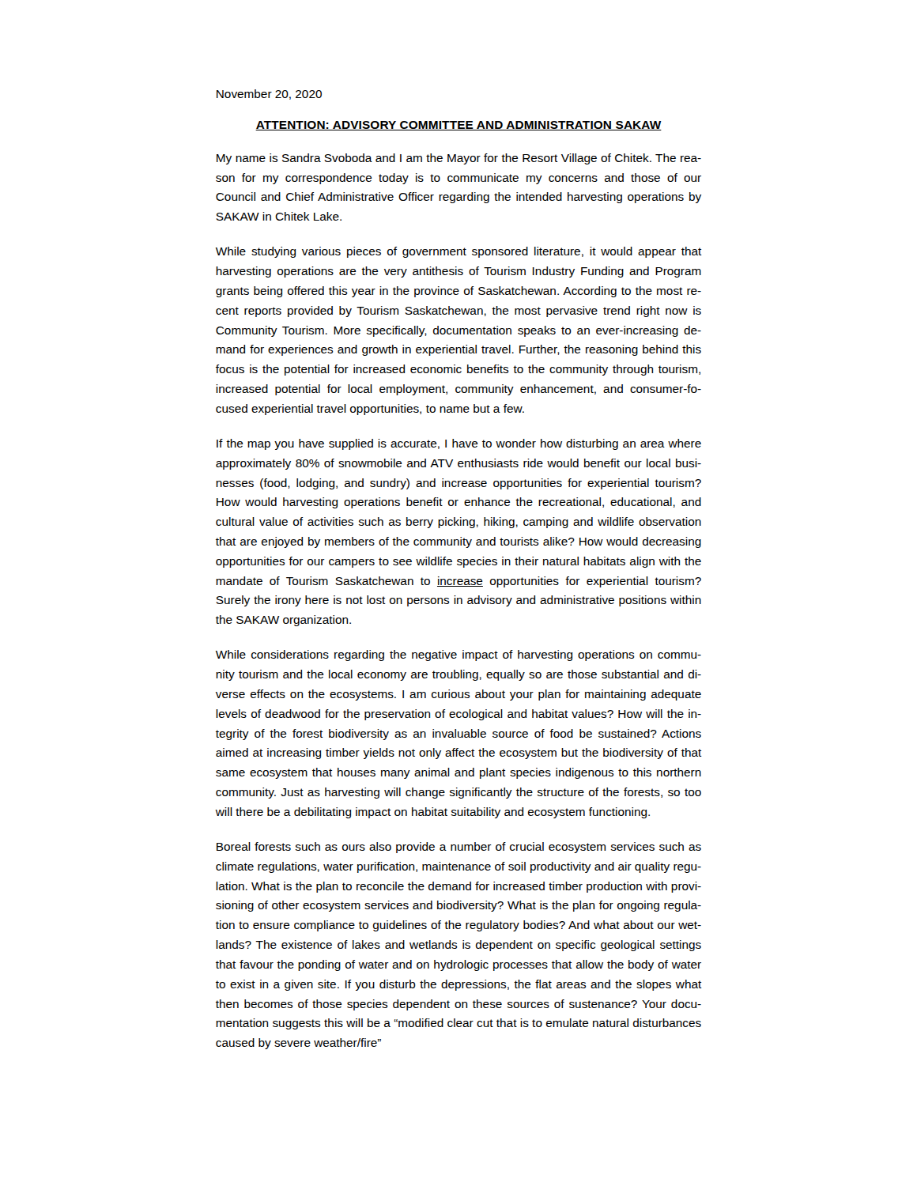November 20, 2020
ATTENTION: ADVISORY COMMITTEE AND ADMINISTRATION SAKAW
My name is Sandra Svoboda and I am the Mayor for the Resort Village of Chitek. The reason for my correspondence today is to communicate my concerns and those of our Council and Chief Administrative Officer regarding the intended harvesting operations by SAKAW in Chitek Lake.
While studying various pieces of government sponsored literature, it would appear that harvesting operations are the very antithesis of Tourism Industry Funding and Program grants being offered this year in the province of Saskatchewan. According to the most recent reports provided by Tourism Saskatchewan, the most pervasive trend right now is Community Tourism. More specifically, documentation speaks to an ever-increasing demand for experiences and growth in experiential travel. Further, the reasoning behind this focus is the potential for increased economic benefits to the community through tourism, increased potential for local employment, community enhancement, and consumer-focused experiential travel opportunities, to name but a few.
If the map you have supplied is accurate, I have to wonder how disturbing an area where approximately 80% of snowmobile and ATV enthusiasts ride would benefit our local businesses (food, lodging, and sundry) and increase opportunities for experiential tourism? How would harvesting operations benefit or enhance the recreational, educational, and cultural value of activities such as berry picking, hiking, camping and wildlife observation that are enjoyed by members of the community and tourists alike? How would decreasing opportunities for our campers to see wildlife species in their natural habitats align with the mandate of Tourism Saskatchewan to increase opportunities for experiential tourism? Surely the irony here is not lost on persons in advisory and administrative positions within the SAKAW organization.
While considerations regarding the negative impact of harvesting operations on community tourism and the local economy are troubling, equally so are those substantial and diverse effects on the ecosystems. I am curious about your plan for maintaining adequate levels of deadwood for the preservation of ecological and habitat values? How will the integrity of the forest biodiversity as an invaluable source of food be sustained? Actions aimed at increasing timber yields not only affect the ecosystem but the biodiversity of that same ecosystem that houses many animal and plant species indigenous to this northern community. Just as harvesting will change significantly the structure of the forests, so too will there be a debilitating impact on habitat suitability and ecosystem functioning.
Boreal forests such as ours also provide a number of crucial ecosystem services such as climate regulations, water purification, maintenance of soil productivity and air quality regulation. What is the plan to reconcile the demand for increased timber production with provisioning of other ecosystem services and biodiversity? What is the plan for ongoing regulation to ensure compliance to guidelines of the regulatory bodies? And what about our wetlands? The existence of lakes and wetlands is dependent on specific geological settings that favour the ponding of water and on hydrologic processes that allow the body of water to exist in a given site. If you disturb the depressions, the flat areas and the slopes what then becomes of those species dependent on these sources of sustenance? Your documentation suggests this will be a “modified clear cut that is to emulate natural disturbances caused by severe weather/fire”